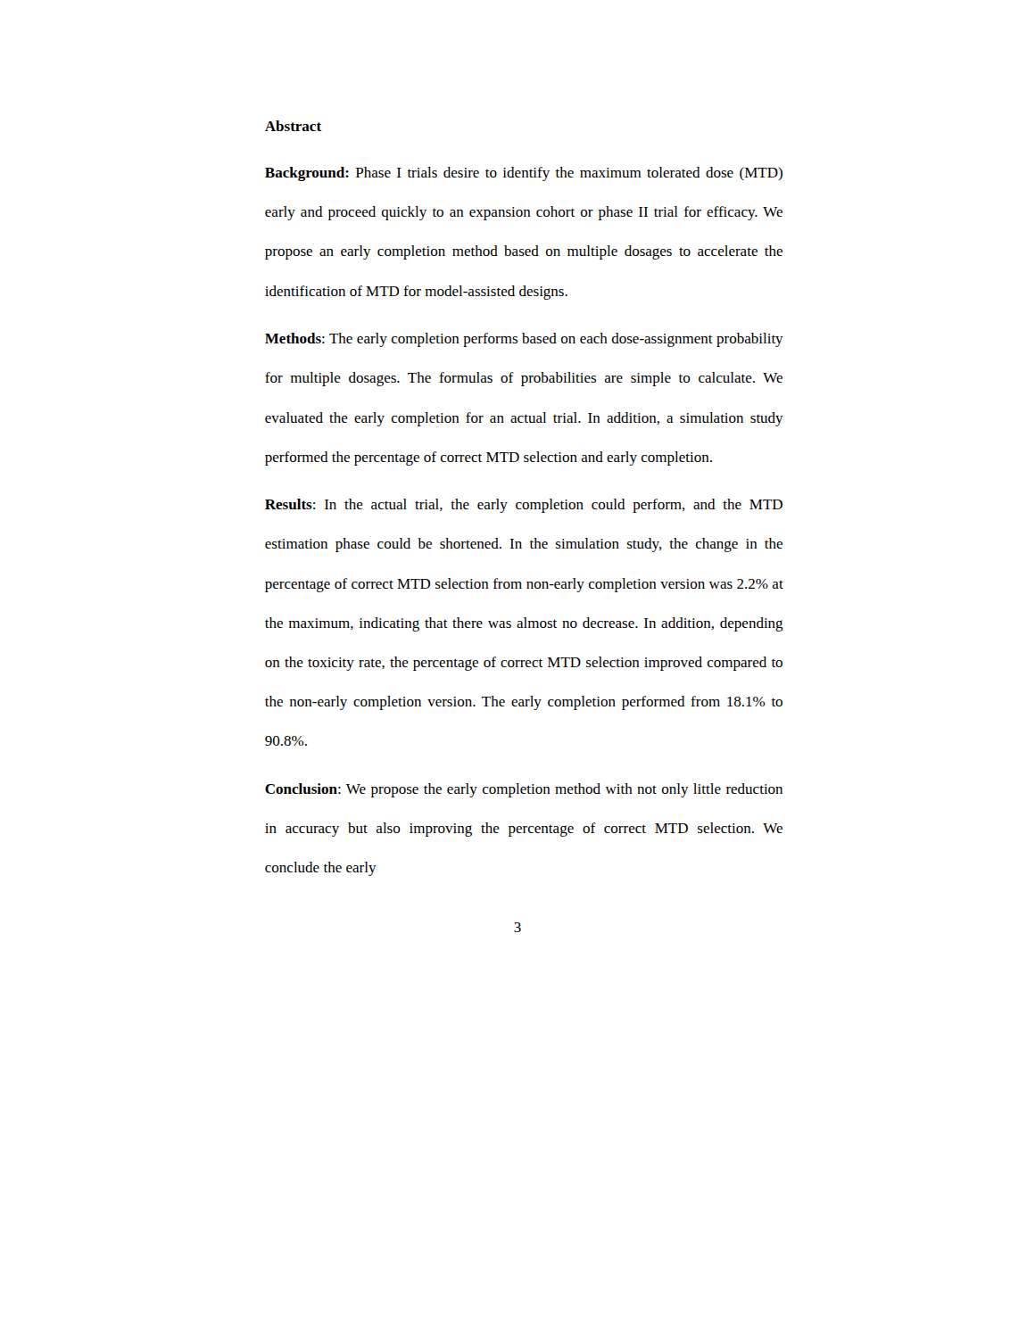Abstract
Background: Phase I trials desire to identify the maximum tolerated dose (MTD) early and proceed quickly to an expansion cohort or phase II trial for efficacy. We propose an early completion method based on multiple dosages to accelerate the identification of MTD for model-assisted designs.
Methods: The early completion performs based on each dose-assignment probability for multiple dosages. The formulas of probabilities are simple to calculate. We evaluated the early completion for an actual trial. In addition, a simulation study performed the percentage of correct MTD selection and early completion.
Results: In the actual trial, the early completion could perform, and the MTD estimation phase could be shortened. In the simulation study, the change in the percentage of correct MTD selection from non-early completion version was 2.2% at the maximum, indicating that there was almost no decrease. In addition, depending on the toxicity rate, the percentage of correct MTD selection improved compared to the non-early completion version. The early completion performed from 18.1% to 90.8%.
Conclusion: We propose the early completion method with not only little reduction in accuracy but also improving the percentage of correct MTD selection. We conclude the early
3